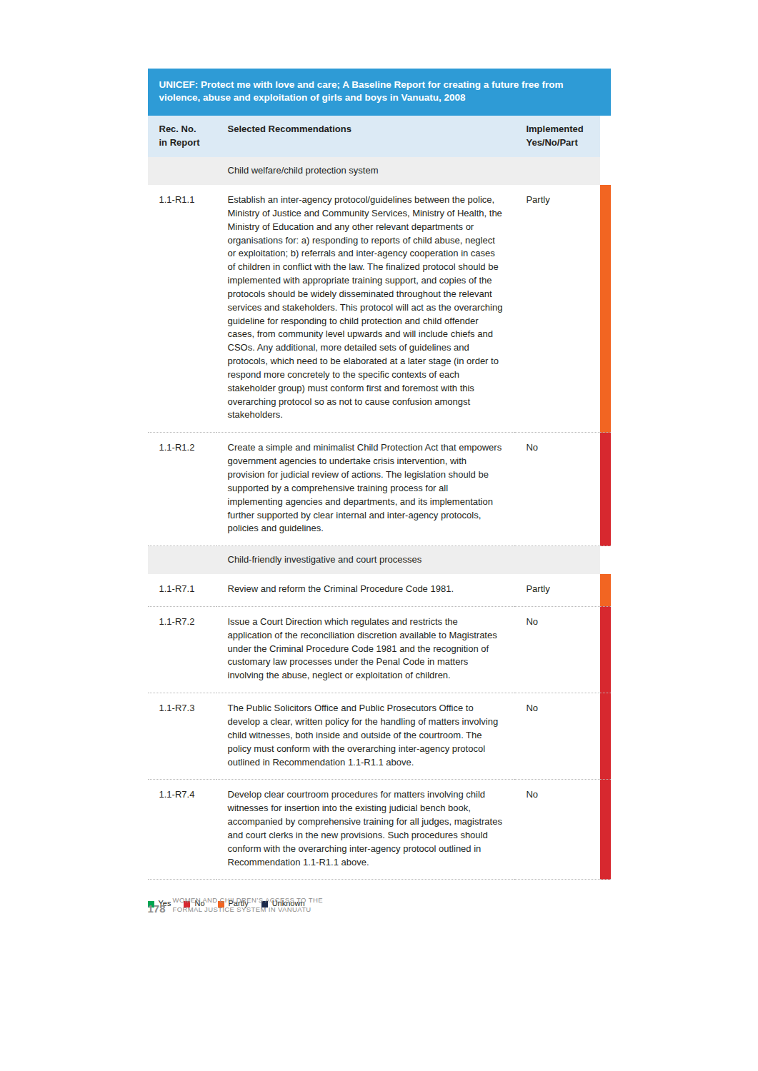| UNICEF: Protect me with love and care; A Baseline Report for creating a future free from violence, abuse and exploitation of girls and boys in Vanuatu, 2008 |
| Rec. No. in Report | Selected Recommendations | Implemented Yes/No/Part | |
| | Child welfare/child protection system | | |
| 1.1-R1.1 | Establish an inter-agency protocol/guidelines between the police, Ministry of Justice and Community Services, Ministry of Health, the Ministry of Education and any other relevant departments or organisations for: a) responding to reports of child abuse, neglect or exploitation; b) referrals and inter-agency cooperation in cases of children in conflict with the law. The finalized protocol should be implemented with appropriate training support, and copies of the protocols should be widely disseminated throughout the relevant services and stakeholders. This protocol will act as the overarching guideline for responding to child protection and child offender cases, from community level upwards and will include chiefs and CSOs. Any additional, more detailed sets of guidelines and protocols, which need to be elaborated at a later stage (in order to respond more concretely to the specific contexts of each stakeholder group) must conform first and foremost with this overarching protocol so as not to cause confusion amongst stakeholders. | Partly | |
| 1.1-R1.2 | Create a simple and minimalist Child Protection Act that empowers government agencies to undertake crisis intervention, with provision for judicial review of actions. The legislation should be supported by a comprehensive training process for all implementing agencies and departments, and its implementation further supported by clear internal and inter-agency protocols, policies and guidelines. | No | |
| | Child-friendly investigative and court processes | | |
| 1.1-R7.1 | Review and reform the Criminal Procedure Code 1981. | Partly | |
| 1.1-R7.2 | Issue a Court Direction which regulates and restricts the application of the reconciliation discretion available to Magistrates under the Criminal Procedure Code 1981 and the recognition of customary law processes under the Penal Code in matters involving the abuse, neglect or exploitation of children. | No | |
| 1.1-R7.3 | The Public Solicitors Office and Public Prosecutors Office to develop a clear, written policy for the handling of matters involving child witnesses, both inside and outside of the courtroom. The policy must conform with the overarching inter-agency protocol outlined in Recommendation 1.1-R1.1 above. | No | |
| 1.1-R7.4 | Develop clear courtroom procedures for matters involving child witnesses for insertion into the existing judicial bench book, accompanied by comprehensive training for all judges, magistrates and court clerks in the new provisions. Such procedures should conform with the overarching inter-agency protocol outlined in Recommendation 1.1-R1.1 above. | No | |
Yes No Partly Unknown
178
Women and Children’s Access to the
Formal Justice System in Vanuatu